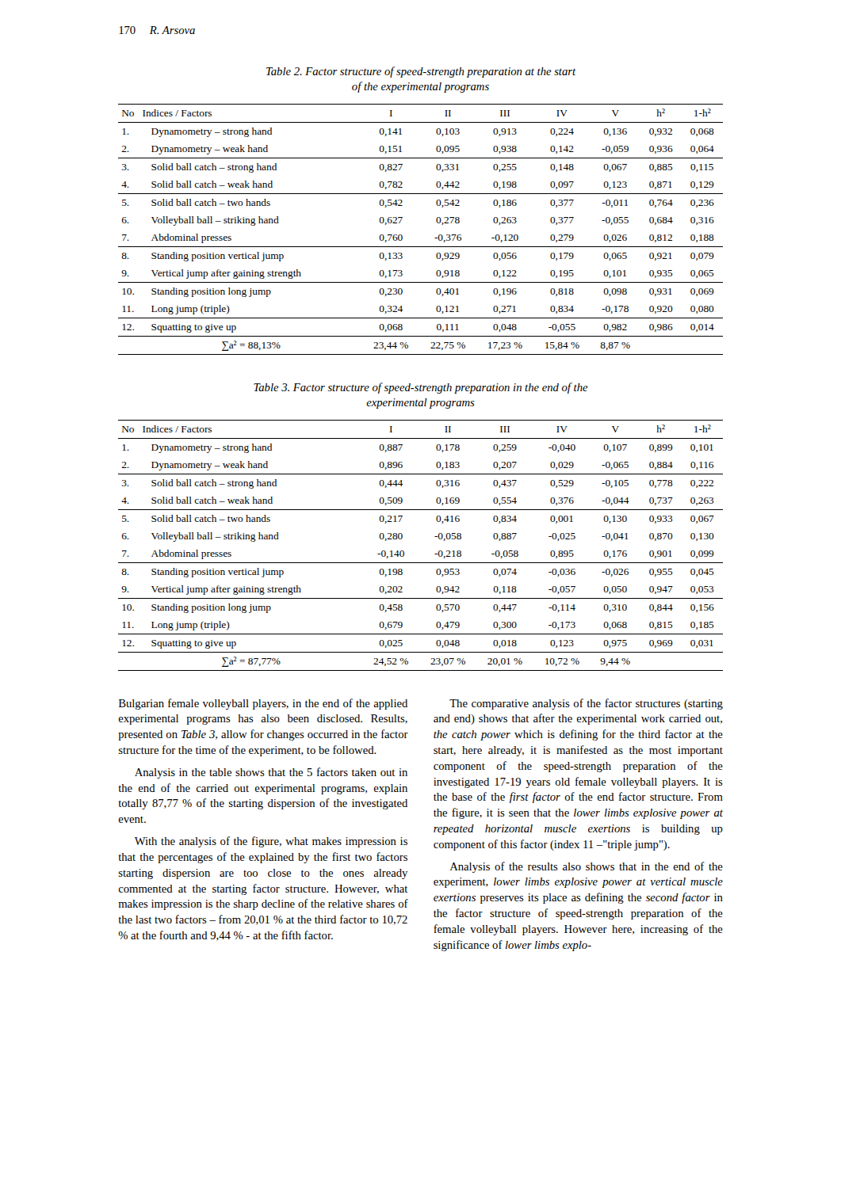170 R. Arsova
Table 2. Factor structure of speed-strength preparation at the start
of the experimental programs
| No Indices / Factors | I | II | III | IV | V | h² | 1-h² |
| --- | --- | --- | --- | --- | --- | --- | --- |
| 1. | Dynamometry – strong hand | 0,141 | 0,103 | 0,913 | 0,224 | 0,136 | 0,932 | 0,068 |
| 2. | Dynamometry – weak hand | 0,151 | 0,095 | 0,938 | 0,142 | -0,059 | 0,936 | 0,064 |
| 3. | Solid ball catch – strong hand | 0,827 | 0,331 | 0,255 | 0,148 | 0,067 | 0,885 | 0,115 |
| 4. | Solid ball catch – weak hand | 0,782 | 0,442 | 0,198 | 0,097 | 0,123 | 0,871 | 0,129 |
| 5. | Solid ball catch – two hands | 0,542 | 0,542 | 0,186 | 0,377 | -0,011 | 0,764 | 0,236 |
| 6. | Volleyball ball – striking hand | 0,627 | 0,278 | 0,263 | 0,377 | -0,055 | 0,684 | 0,316 |
| 7. | Abdominal presses | 0,760 | -0,376 | -0,120 | 0,279 | 0,026 | 0,812 | 0,188 |
| 8. | Standing position vertical jump | 0,133 | 0,929 | 0,056 | 0,179 | 0,065 | 0,921 | 0,079 |
| 9. | Vertical jump after gaining strength | 0,173 | 0,918 | 0,122 | 0,195 | 0,101 | 0,935 | 0,065 |
| 10. | Standing position long jump | 0,230 | 0,401 | 0,196 | 0,818 | 0,098 | 0,931 | 0,069 |
| 11. | Long jump (triple) | 0,324 | 0,121 | 0,271 | 0,834 | -0,178 | 0,920 | 0,080 |
| 12. | Squatting to give up | 0,068 | 0,111 | 0,048 | -0,055 | 0,982 | 0,986 | 0,014 |
| ∑a² = 88,13% | 23,44 % | 22,75 % | 17,23 % | 15,84 % | 8,87 % | | |
Table 3. Factor structure of speed-strength preparation in the end of the
experimental programs
| No Indices / Factors | I | II | III | IV | V | h² | 1-h² |
| --- | --- | --- | --- | --- | --- | --- | --- |
| 1. | Dynamometry – strong hand | 0,887 | 0,178 | 0,259 | -0,040 | 0,107 | 0,899 | 0,101 |
| 2. | Dynamometry – weak hand | 0,896 | 0,183 | 0,207 | 0,029 | -0,065 | 0,884 | 0,116 |
| 3. | Solid ball catch – strong hand | 0,444 | 0,316 | 0,437 | 0,529 | -0,105 | 0,778 | 0,222 |
| 4. | Solid ball catch – weak hand | 0,509 | 0,169 | 0,554 | 0,376 | -0,044 | 0,737 | 0,263 |
| 5. | Solid ball catch – two hands | 0,217 | 0,416 | 0,834 | 0,001 | 0,130 | 0,933 | 0,067 |
| 6. | Volleyball ball – striking hand | 0,280 | -0,058 | 0,887 | -0,025 | -0,041 | 0,870 | 0,130 |
| 7. | Abdominal presses | -0,140 | -0,218 | -0,058 | 0,895 | 0,176 | 0,901 | 0,099 |
| 8. | Standing position vertical jump | 0,198 | 0,953 | 0,074 | -0,036 | -0,026 | 0,955 | 0,045 |
| 9. | Vertical jump after gaining strength | 0,202 | 0,942 | 0,118 | -0,057 | 0,050 | 0,947 | 0,053 |
| 10. | Standing position long jump | 0,458 | 0,570 | 0,447 | -0,114 | 0,310 | 0,844 | 0,156 |
| 11. | Long jump (triple) | 0,679 | 0,479 | 0,300 | -0,173 | 0,068 | 0,815 | 0,185 |
| 12. | Squatting to give up | 0,025 | 0,048 | 0,018 | 0,123 | 0,975 | 0,969 | 0,031 |
| ∑a² = 87,77% | 24,52 % | 23,07 % | 20,01 % | 10,72 % | 9,44 % | | |
Bulgarian female volleyball players, in the end of the applied experimental programs has also been disclosed. Results, presented on Table 3, allow for changes occurred in the factor structure for the time of the experiment, to be followed.
Analysis in the table shows that the 5 factors taken out in the end of the carried out experimental programs, explain totally 87,77 % of the starting dispersion of the investigated event.
With the analysis of the figure, what makes impression is that the percentages of the explained by the first two factors starting dispersion are too close to the ones already commented at the starting factor structure. However, what makes impression is the sharp decline of the relative shares of the last two factors – from 20,01 % at the third factor to 10,72 % at the fourth and 9,44 % - at the fifth factor.
The comparative analysis of the factor structures (starting and end) shows that after the experimental work carried out, the catch power which is defining for the third factor at the start, here already, it is manifested as the most important component of the speed-strength preparation of the investigated 17-19 years old female volleyball players. It is the base of the first factor of the end factor structure. From the figure, it is seen that the lower limbs explosive power at repeated horizontal muscle exertions is building up component of this factor (index 11 –"triple jump").
Analysis of the results also shows that in the end of the experiment, lower limbs explosive power at vertical muscle exertions preserves its place as defining the second factor in the factor structure of speed-strength preparation of the female volleyball players. However here, increasing of the significance of lower limbs explo-